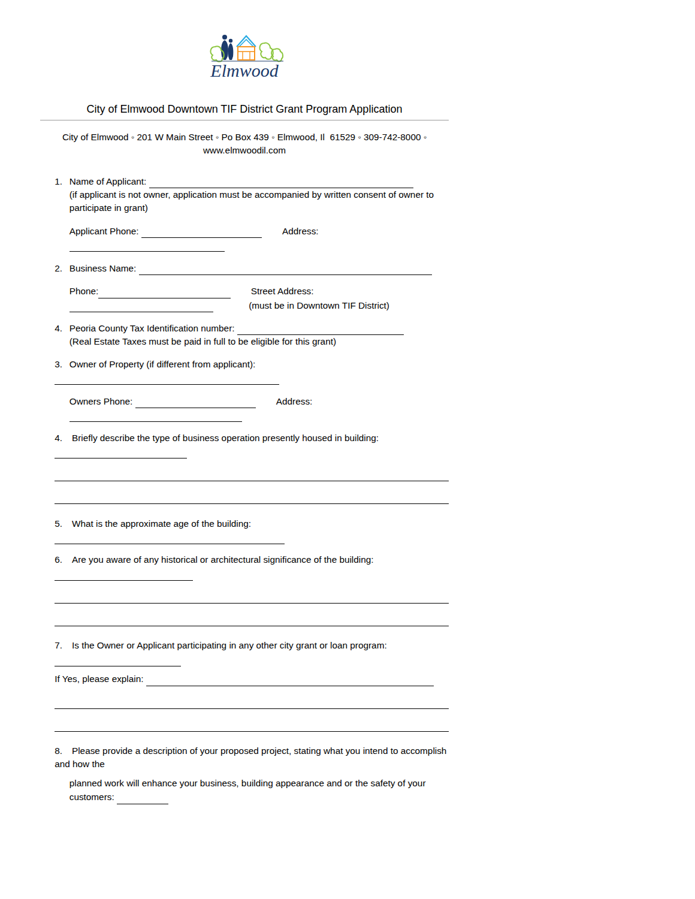Elmwood
City of Elmwood Downtown TIF District Grant Program Application
City of Elmwood ◦ 201 W Main Street ◦ Po Box 439 ◦ Elmwood, Il 61529 ◦ 309-742-8000 ◦ www.elmwoodil.com
1. Name of Applicant: (if applicant is not owner, application must be accompanied by written consent of owner to participate in grant)
Applicant Phone: Address:
2. Business Name:
Phone: Street Address: (must be in Downtown TIF District)
4. Peoria County Tax Identification number: (Real Estate Taxes must be paid in full to be eligible for this grant)
3. Owner of Property (if different from applicant):
Owners Phone: Address:
4. Briefly describe the type of business operation presently housed in building:
5. What is the approximate age of the building:
6. Are you aware of any historical or architectural significance of the building:
7. Is the Owner or Applicant participating in any other city grant or loan program:
If Yes, please explain:
8. Please provide a description of your proposed project, stating what you intend to accomplish and how the
planned work will enhance your business, building appearance and or the safety of your customers: